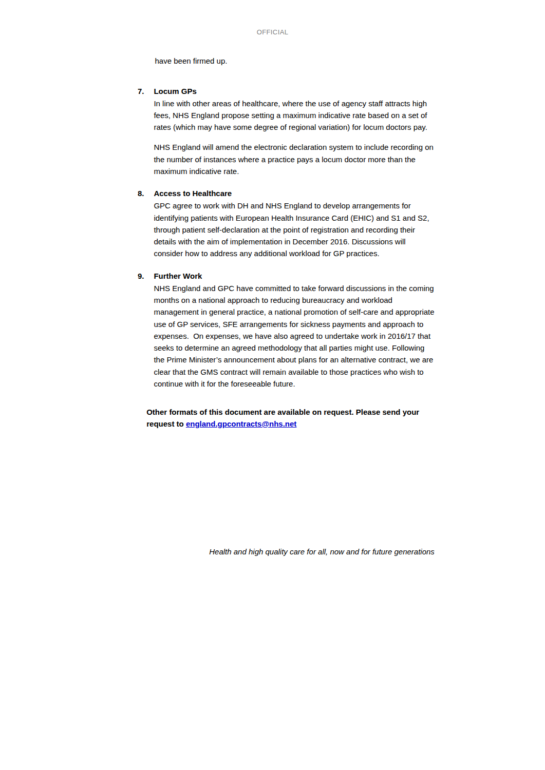OFFICIAL
have been firmed up.
Locum GPs
In line with other areas of healthcare, where the use of agency staff attracts high fees, NHS England propose setting a maximum indicative rate based on a set of rates (which may have some degree of regional variation) for locum doctors pay.
NHS England will amend the electronic declaration system to include recording on the number of instances where a practice pays a locum doctor more than the maximum indicative rate.
Access to Healthcare
GPC agree to work with DH and NHS England to develop arrangements for identifying patients with European Health Insurance Card (EHIC) and S1 and S2, through patient self-declaration at the point of registration and recording their details with the aim of implementation in December 2016. Discussions will consider how to address any additional workload for GP practices.
Further Work
NHS England and GPC have committed to take forward discussions in the coming months on a national approach to reducing bureaucracy and workload management in general practice, a national promotion of self-care and appropriate use of GP services, SFE arrangements for sickness payments and approach to expenses. On expenses, we have also agreed to undertake work in 2016/17 that seeks to determine an agreed methodology that all parties might use. Following the Prime Minister’s announcement about plans for an alternative contract, we are clear that the GMS contract will remain available to those practices who wish to continue with it for the foreseeable future.
Other formats of this document are available on request. Please send your request to england.gpcontracts@nhs.net
Health and high quality care for all, now and for future generations